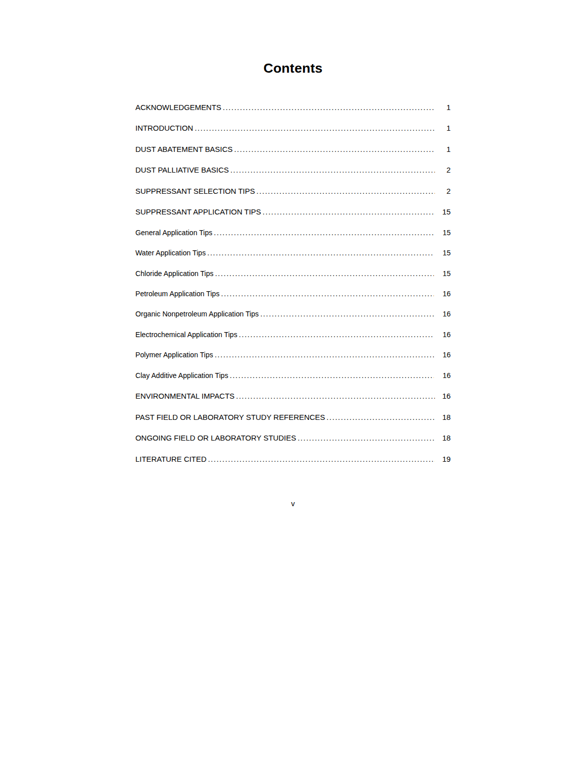Contents
ACKNOWLEDGEMENTS ........................................................................................................... 1
INTRODUCTION ......................................................................................................................... 1
DUST ABATEMENT BASICS ....................................................................................................... 1
DUST PALLIATIVE BASICS ......................................................................................................... 2
SUPPRESSANT SELECTION TIPS ............................................................................................. 2
SUPPRESSANT APPLICATION TIPS .......................................................................................... 15
General Application Tips ......................................................................................................... 15
Water Application Tips ........................................................................................................... 15
Chloride Application Tips ........................................................................................................ 15
Petroleum Application Tips ..................................................................................................... 16
Organic Nonpetroleum Application Tips ................................................................................... 16
Electrochemical Application Tips ............................................................................................ 16
Polymer Application Tips ......................................................................................................... 16
Clay Additive Application Tips .................................................................................................. 16
ENVIRONMENTAL IMPACTS ....................................................................................................... 16
PAST FIELD OR LABORATORY STUDY REFERENCES ............................................................. 18
ONGOING FIELD OR LABORATORY STUDIES ........................................................................... 18
LITERATURE CITED ..................................................................................................................... 19
v